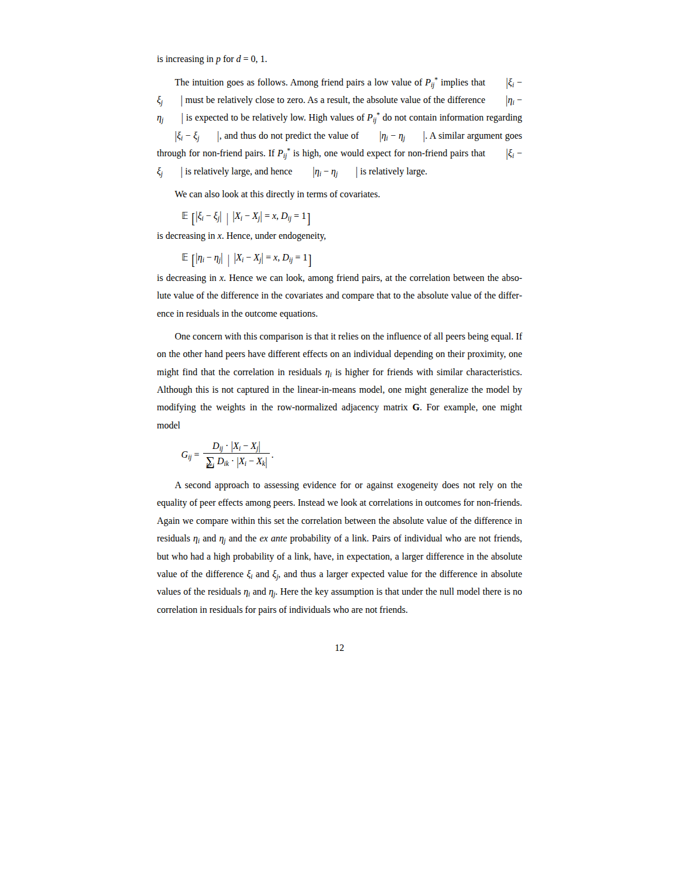is increasing in p for d = 0, 1.
The intuition goes as follows. Among friend pairs a low value of Pij* implies that |ξi − ξj| must be relatively close to zero. As a result, the absolute value of the difference |ηi − ηj| is expected to be relatively low. High values of Pij* do not contain information regarding |ξi − ξj|, and thus do not predict the value of |ηi − ηj|. A similar argument goes through for non-friend pairs. If Pij* is high, one would expect for non-friend pairs that |ξi − ξj| is relatively large, and hence |ηi − ηj| is relatively large.
We can also look at this directly in terms of covariates.
𝔼 [|ξi − ξj| | |Xi − Xj| = x, Dij = 1]
is decreasing in x. Hence, under endogeneity,
𝔼 [|ηi − ηj| | |Xi − Xj| = x, Dij = 1]
is decreasing in x. Hence we can look, among friend pairs, at the correlation between the absolute value of the difference in the covariates and compare that to the absolute value of the difference in residuals in the outcome equations.
One concern with this comparison is that it relies on the influence of all peers being equal. If on the other hand peers have different effects on an individual depending on their proximity, one might find that the correlation in residuals ηi is higher for friends with similar characteristics. Although this is not captured in the linear-in-means model, one might generalize the model by modifying the weights in the row-normalized adjacency matrix G. For example, one might model
Gij = Dij · |Xi − Xj| ∑k≠i Dik · |Xi − Xk| .
A second approach to assessing evidence for or against exogeneity does not rely on the equality of peer effects among peers. Instead we look at correlations in outcomes for non-friends. Again we compare within this set the correlation between the absolute value of the difference in residuals ηi and ηj and the ex ante probability of a link. Pairs of individual who are not friends, but who had a high probability of a link, have, in expectation, a larger difference in the absolute value of the difference ξi and ξj, and thus a larger expected value for the difference in absolute values of the residuals ηi and ηj. Here the key assumption is that under the null model there is no correlation in residuals for pairs of individuals who are not friends.
12